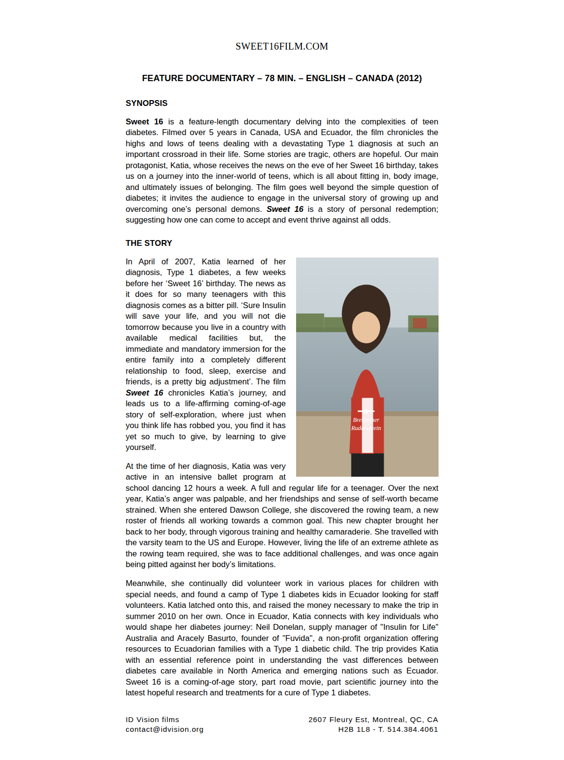SWEET16FILM.COM
FEATURE DOCUMENTARY – 78 MIN. – ENGLISH – CANADA (2012)
SYNOPSIS
Sweet 16 is a feature-length documentary delving into the complexities of teen diabetes. Filmed over 5 years in Canada, USA and Ecuador, the film chronicles the highs and lows of teens dealing with a devastating Type 1 diagnosis at such an important crossroad in their life. Some stories are tragic, others are hopeful. Our main protagonist, Katia, whose receives the news on the eve of her Sweet 16 birthday, takes us on a journey into the inner-world of teens, which is all about fitting in, body image, and ultimately issues of belonging. The film goes well beyond the simple question of diabetes; it invites the audience to engage in the universal story of growing up and overcoming one’s personal demons. Sweet 16 is a story of personal redemption; suggesting how one can come to accept and event thrive against all odds.
THE STORY
In April of 2007, Katia learned of her diagnosis, Type 1 diabetes, a few weeks before her ‘Sweet 16’ birthday. The news as it does for so many teenagers with this diagnosis comes as a bitter pill. ‘Sure Insulin will save your life, and you will not die tomorrow because you live in a country with available medical facilities but, the immediate and mandatory immersion for the entire family into a completely different relationship to food, sleep, exercise and friends, is a pretty big adjustment’. The film Sweet 16 chronicles Katia’s journey, and leads us to a life-affirming coming-of-age story of self-exploration, where just when you think life has robbed you, you find it has yet so much to give, by learning to give yourself.
At the time of her diagnosis, Katia was very active in an intensive ballet program at school dancing 12 hours a week. A full and regular life for a teenager. Over the next year, Katia’s anger was palpable, and her friendships and sense of self-worth became strained. When she entered Dawson College, she discovered the rowing team, a new roster of friends all working towards a common goal. This new chapter brought her back to her body, through vigorous training and healthy camaraderie. She travelled with the varsity team to the US and Europe. However, living the life of an extreme athlete as the rowing team required, she was to face additional challenges, and was once again being pitted against her body’s limitations.
Meanwhile, she continually did volunteer work in various places for children with special needs, and found a camp of Type 1 diabetes kids in Ecuador looking for staff volunteers. Katia latched onto this, and raised the money necessary to make the trip in summer 2010 on her own. Once in Ecuador, Katia connects with key individuals who would shape her diabetes journey: Neil Donelan, supply manager of "Insulin for Life" Australia and Aracely Basurto, founder of "Fuvida", a non-profit organization offering resources to Ecuadorian families with a Type 1 diabetic child. The trip provides Katia with an essential reference point in understanding the vast differences between diabetes care available in North America and emerging nations such as Ecuador. Sweet 16 is a coming-of-age story, part road movie, part scientific journey into the latest hopeful research and treatments for a cure of Type 1 diabetes.
ID Vision films
contact@idvision.org
2607 Fleury Est, Montreal, QC, CA
H2B 1L8 - T. 514.384.4061